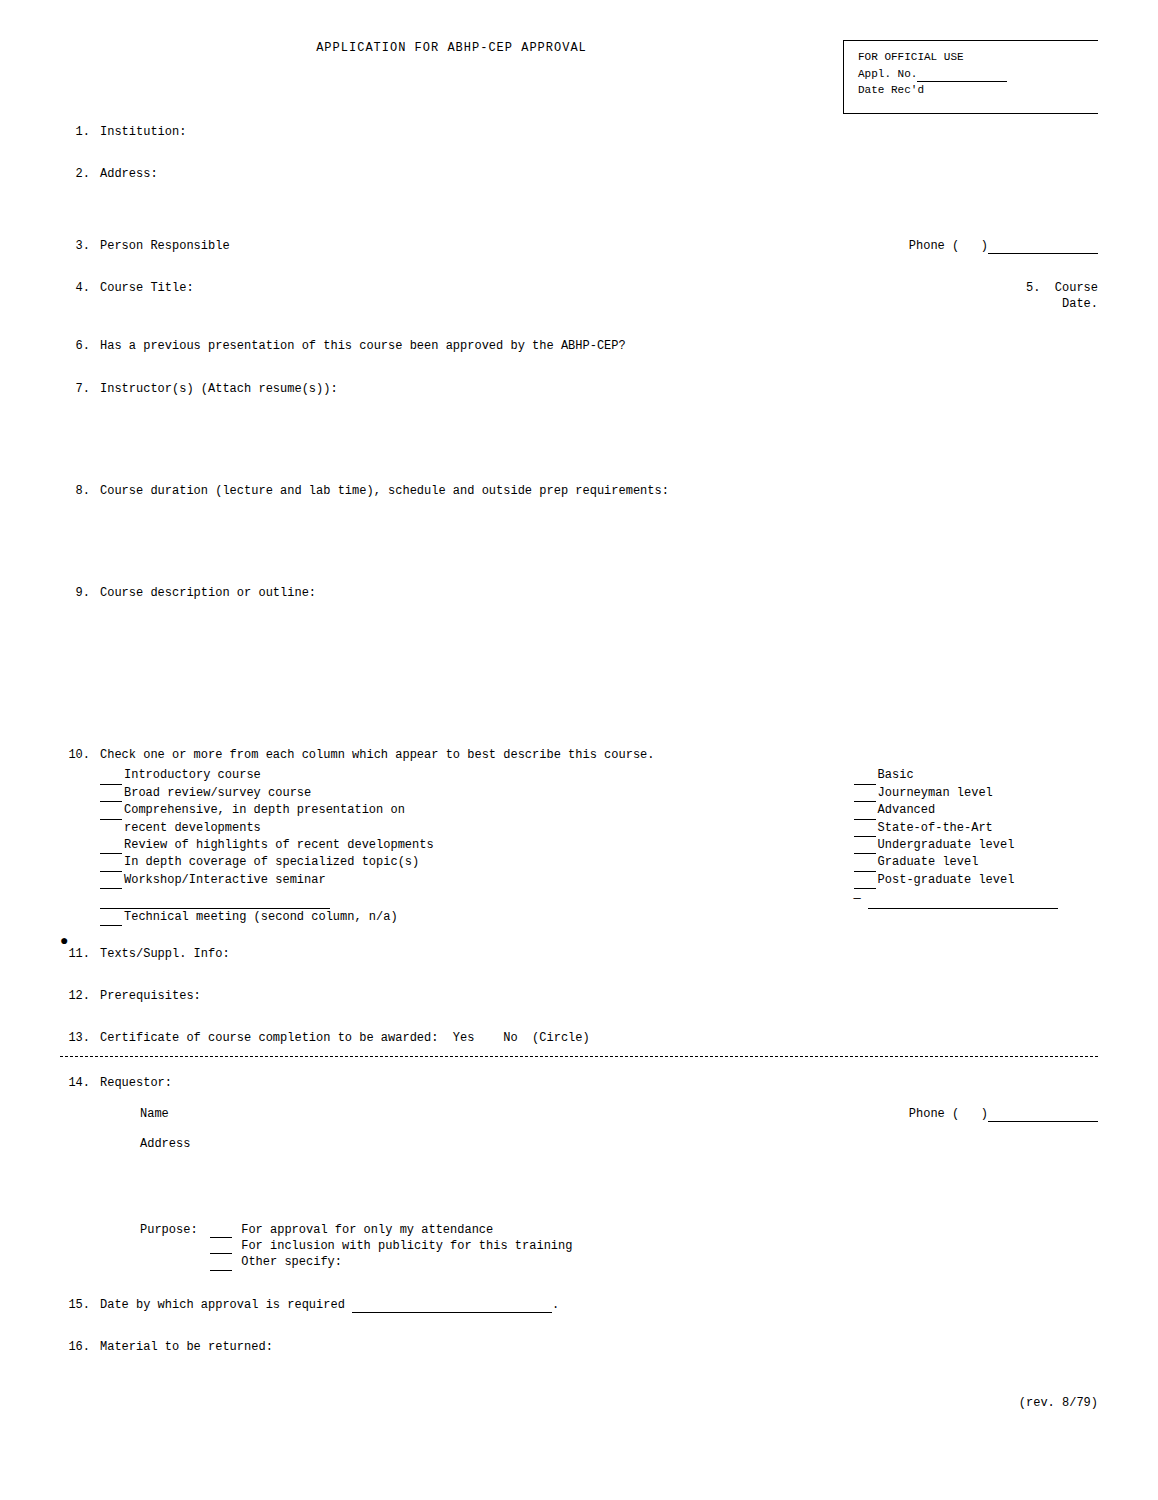FOR OFFICIAL USE
Appl. No.
Date Rec'd
APPLICATION FOR ABHP-CEP APPROVAL
1. Institution:
2. Address:
3.
Person Responsible
Phone ( )
4.
Course Title:
5. Course
Date.
6. Has a previous presentation of this course been approved by the ABHP-CEP?
7. Instructor(s) (Attach resume(s)):
8. Course duration (lecture and lab time), schedule and outside prep requirements:
9. Course description or outline:
10. Check one or more from each column which appear to best describe this course.
Introductory course
Broad review/survey course
Comprehensive, in depth presentation on
recent developments
Review of highlights of recent developments
In depth coverage of specialized topic(s)
Workshop/Interactive seminar
Technical meeting (second column, n/a)
Basic
Journeyman level
Advanced
State-of-the-Art
Undergraduate level
Graduate level
Post-graduate level
—
● 11. Texts/Suppl. Info:
12. Prerequisites:
13. Certificate of course completion to be awarded: Yes No (Circle)
14. Requestor:
Name
Phone ( )
Address
Purpose: For approval for only my attendance
For inclusion with publicity for this training
Other specify:
15. Date by which approval is required .
16. Material to be returned:
(rev. 8/79)